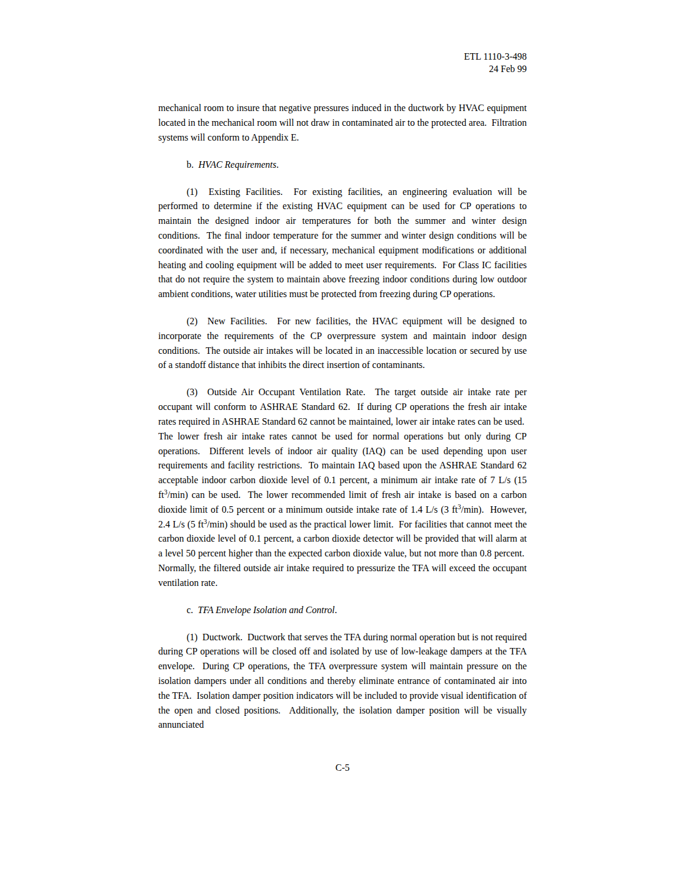ETL 1110-3-498
24 Feb 99
mechanical room to insure that negative pressures induced in the ductwork by HVAC equipment located in the mechanical room will not draw in contaminated air to the protected area. Filtration systems will conform to Appendix E.
b. HVAC Requirements.
(1) Existing Facilities. For existing facilities, an engineering evaluation will be performed to determine if the existing HVAC equipment can be used for CP operations to maintain the designed indoor air temperatures for both the summer and winter design conditions. The final indoor temperature for the summer and winter design conditions will be coordinated with the user and, if necessary, mechanical equipment modifications or additional heating and cooling equipment will be added to meet user requirements. For Class IC facilities that do not require the system to maintain above freezing indoor conditions during low outdoor ambient conditions, water utilities must be protected from freezing during CP operations.
(2) New Facilities. For new facilities, the HVAC equipment will be designed to incorporate the requirements of the CP overpressure system and maintain indoor design conditions. The outside air intakes will be located in an inaccessible location or secured by use of a standoff distance that inhibits the direct insertion of contaminants.
(3) Outside Air Occupant Ventilation Rate. The target outside air intake rate per occupant will conform to ASHRAE Standard 62. If during CP operations the fresh air intake rates required in ASHRAE Standard 62 cannot be maintained, lower air intake rates can be used. The lower fresh air intake rates cannot be used for normal operations but only during CP operations. Different levels of indoor air quality (IAQ) can be used depending upon user requirements and facility restrictions. To maintain IAQ based upon the ASHRAE Standard 62 acceptable indoor carbon dioxide level of 0.1 percent, a minimum air intake rate of 7 L/s (15 ft3/min) can be used. The lower recommended limit of fresh air intake is based on a carbon dioxide limit of 0.5 percent or a minimum outside intake rate of 1.4 L/s (3 ft3/min). However, 2.4 L/s (5 ft3/min) should be used as the practical lower limit. For facilities that cannot meet the carbon dioxide level of 0.1 percent, a carbon dioxide detector will be provided that will alarm at a level 50 percent higher than the expected carbon dioxide value, but not more than 0.8 percent. Normally, the filtered outside air intake required to pressurize the TFA will exceed the occupant ventilation rate.
c. TFA Envelope Isolation and Control.
(1) Ductwork. Ductwork that serves the TFA during normal operation but is not required during CP operations will be closed off and isolated by use of low-leakage dampers at the TFA envelope. During CP operations, the TFA overpressure system will maintain pressure on the isolation dampers under all conditions and thereby eliminate entrance of contaminated air into the TFA. Isolation damper position indicators will be included to provide visual identification of the open and closed positions. Additionally, the isolation damper position will be visually annunciated
C-5